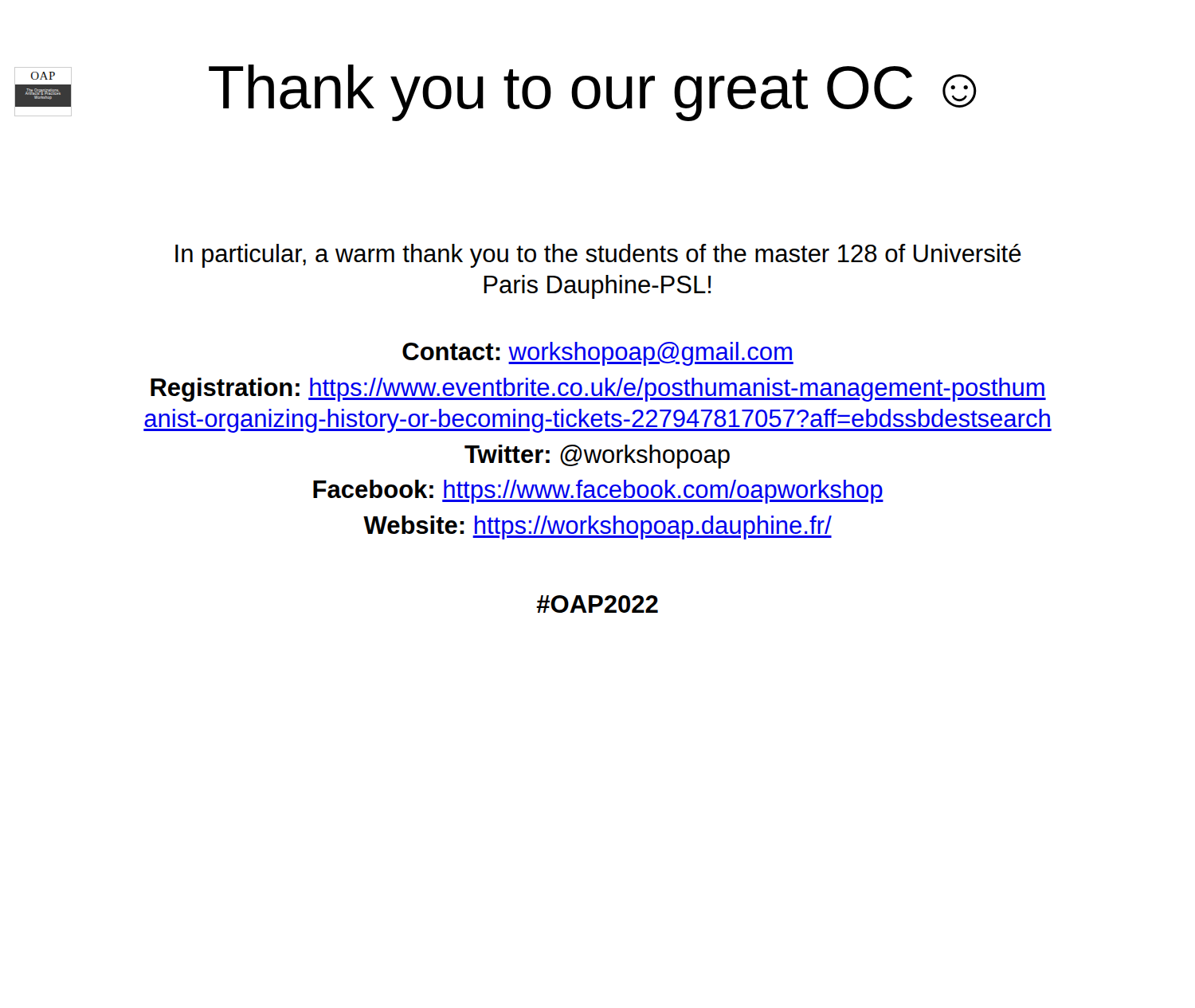OAP
The Organizations,
Artifacts & Practices
Workshop
Thank you to our great OC ☺
In particular, a warm thank you to the students of the master 128 of Université Paris Dauphine-PSL!
Contact: workshopoap@gmail.com
Registration: https://www.eventbrite.co.uk/e/posthumanist-management-posthumanist-organizing-history-or-becoming-tickets-227947817057?aff=ebdssbdestsearch
Twitter: @workshopoap
Facebook: https://www.facebook.com/oapworkshop
Website: https://workshopoap.dauphine.fr/
#OAP2022